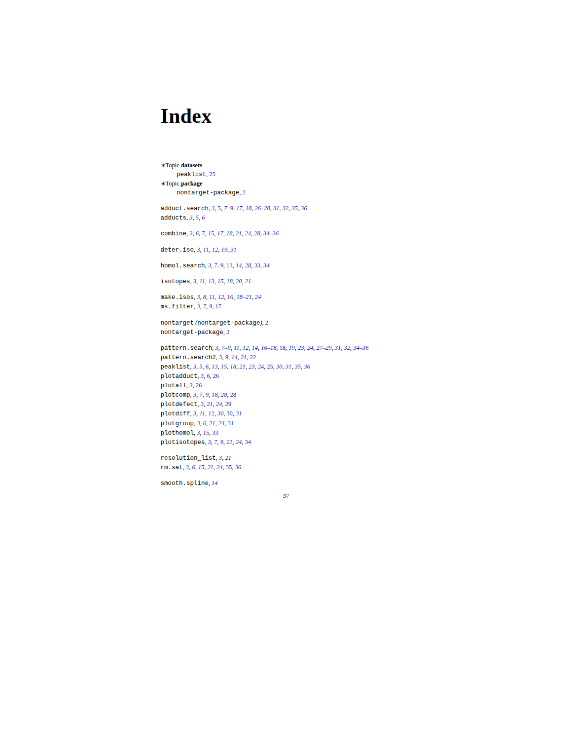Index
∗Topic datasets
peaklist, 25
∗Topic package
nontarget-package, 2
adduct.search, 3, 5, 7–9, 17, 18, 26–28, 31, 32, 35, 36
adducts, 3, 5, 6
combine, 3, 6, 7, 15, 17, 18, 21, 24, 28, 34–36
deter.iso, 3, 11, 12, 19, 31
homol.search, 3, 7–9, 13, 14, 28, 33, 34
isotopes, 3, 11, 13, 15, 18, 20, 21
make.isos, 3, 8, 11, 12, 16, 18–21, 24
ms.filter, 3, 7, 9, 17
nontarget (nontarget-package), 2
nontarget-package, 2
pattern.search, 3, 7–9, 11, 12, 14, 16–18, 18, 19, 23, 24, 27–29, 31, 32, 34–36
pattern.search2, 3, 9, 14, 21, 22
peaklist, 3, 5, 6, 13, 15, 18, 21, 23, 24, 25, 30, 31, 35, 36
plotadduct, 3, 6, 26
plotall, 3, 26
plotcomp, 3, 7, 9, 18, 28, 28
plotdefect, 3, 21, 24, 29
plotdiff, 3, 11, 12, 30, 30, 31
plotgroup, 3, 6, 21, 24, 31
plothomol, 3, 15, 33
plotisotopes, 3, 7, 9, 21, 24, 34
resolution_list, 3, 21
rm.sat, 3, 6, 15, 21, 24, 35, 36
smooth.spline, 14
37